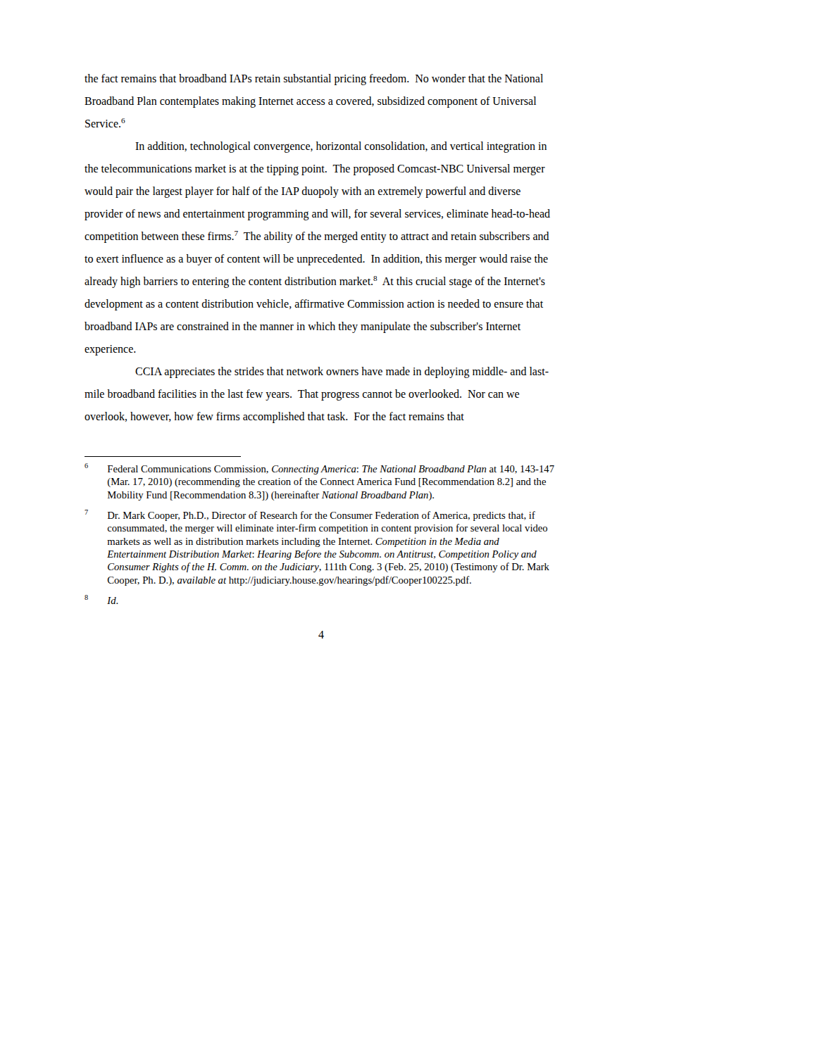the fact remains that broadband IAPs retain substantial pricing freedom. No wonder that the National Broadband Plan contemplates making Internet access a covered, subsidized component of Universal Service.6
In addition, technological convergence, horizontal consolidation, and vertical integration in the telecommunications market is at the tipping point. The proposed Comcast-NBC Universal merger would pair the largest player for half of the IAP duopoly with an extremely powerful and diverse provider of news and entertainment programming and will, for several services, eliminate head-to-head competition between these firms.7 The ability of the merged entity to attract and retain subscribers and to exert influence as a buyer of content will be unprecedented. In addition, this merger would raise the already high barriers to entering the content distribution market.8 At this crucial stage of the Internet's development as a content distribution vehicle, affirmative Commission action is needed to ensure that broadband IAPs are constrained in the manner in which they manipulate the subscriber's Internet experience.
CCIA appreciates the strides that network owners have made in deploying middle- and last-mile broadband facilities in the last few years. That progress cannot be overlooked. Nor can we overlook, however, how few firms accomplished that task. For the fact remains that
6 Federal Communications Commission, Connecting America: The National Broadband Plan at 140, 143-147 (Mar. 17, 2010) (recommending the creation of the Connect America Fund [Recommendation 8.2] and the Mobility Fund [Recommendation 8.3]) (hereinafter National Broadband Plan).
7 Dr. Mark Cooper, Ph.D., Director of Research for the Consumer Federation of America, predicts that, if consummated, the merger will eliminate inter-firm competition in content provision for several local video markets as well as in distribution markets including the Internet. Competition in the Media and Entertainment Distribution Market: Hearing Before the Subcomm. on Antitrust, Competition Policy and Consumer Rights of the H. Comm. on the Judiciary, 111th Cong. 3 (Feb. 25, 2010) (Testimony of Dr. Mark Cooper, Ph. D.), available at http://judiciary.house.gov/hearings/pdf/Cooper100225.pdf.
8 Id.
4